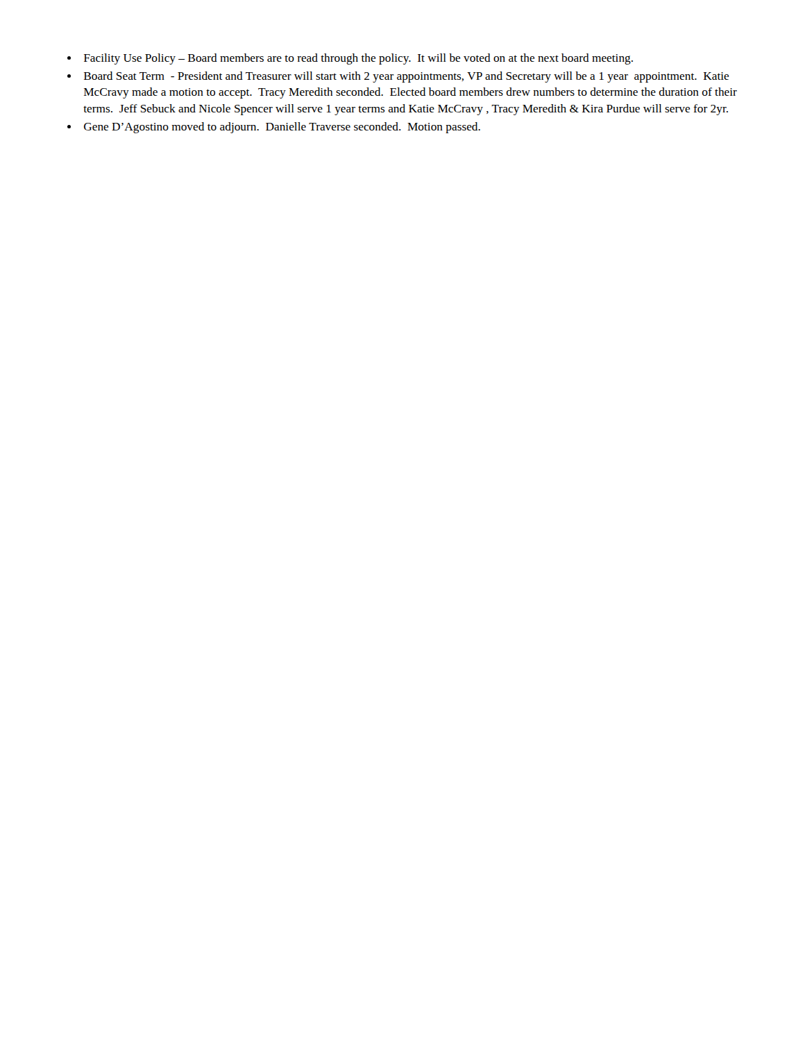Facility Use Policy – Board members are to read through the policy. It will be voted on at the next board meeting.
Board Seat Term - President and Treasurer will start with 2 year appointments, VP and Secretary will be a 1 year appointment. Katie McCravy made a motion to accept. Tracy Meredith seconded. Elected board members drew numbers to determine the duration of their terms. Jeff Sebuck and Nicole Spencer will serve 1 year terms and Katie McCravy , Tracy Meredith & Kira Purdue will serve for 2yr.
Gene D’Agostino moved to adjourn. Danielle Traverse seconded. Motion passed.